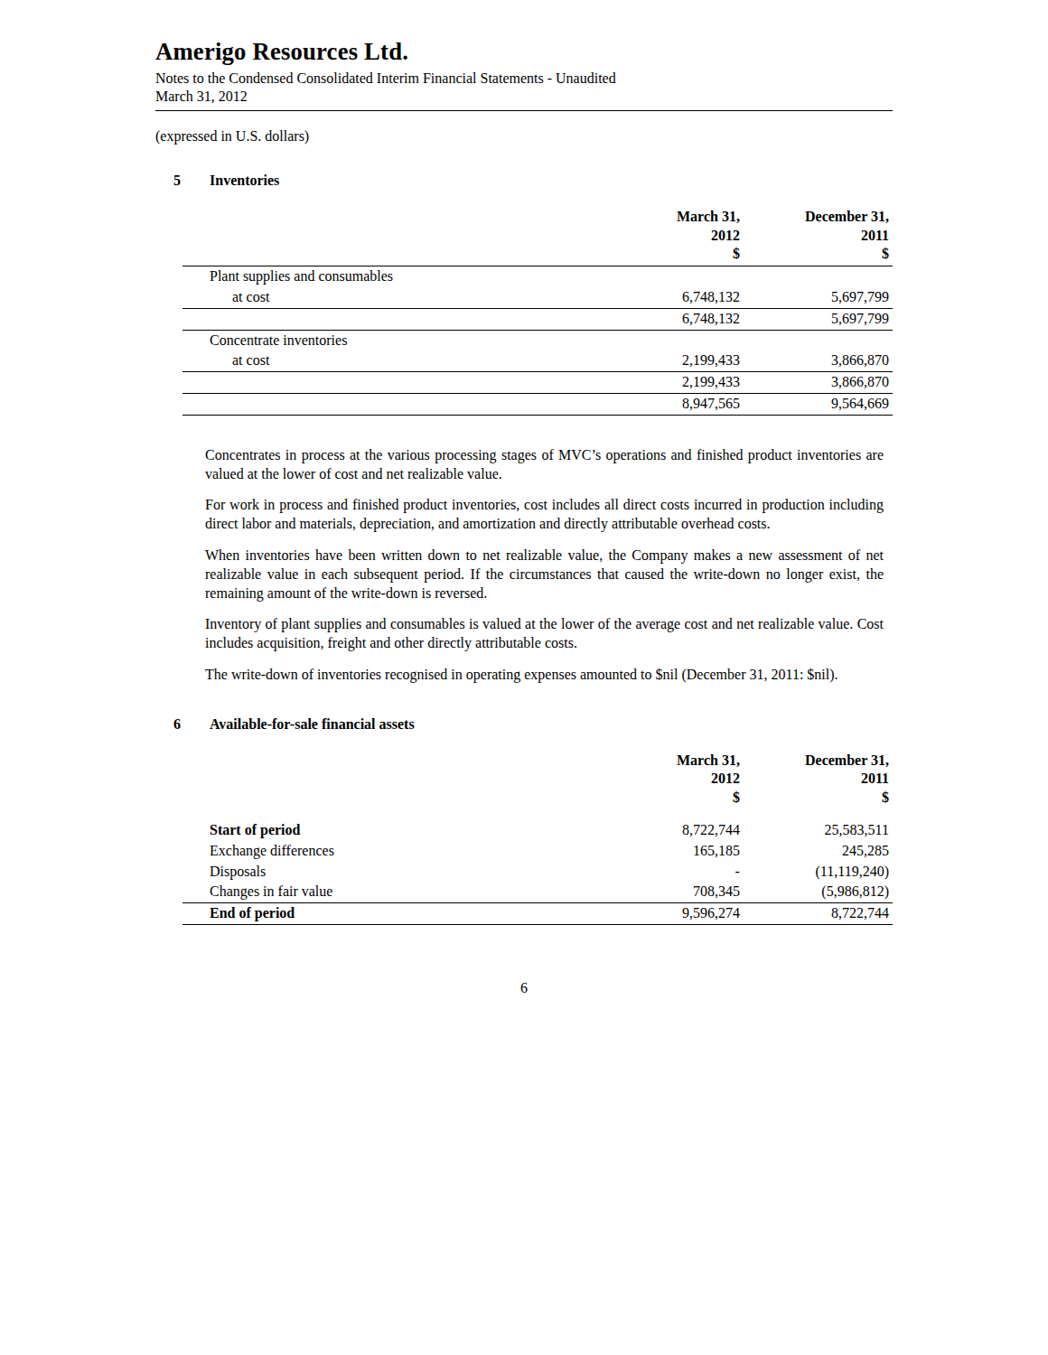Amerigo Resources Ltd.
Notes to the Condensed Consolidated Interim Financial Statements - Unaudited
March 31, 2012
(expressed in U.S. dollars)
5 Inventories
| | March 31, 2012 $ | December 31, 2011 $ |
| --- | --- | --- |
| Plant supplies and consumables | | |
| at cost | 6,748,132 | 5,697,799 |
| | 6,748,132 | 5,697,799 |
| Concentrate inventories | | |
| at cost | 2,199,433 | 3,866,870 |
| | 2,199,433 | 3,866,870 |
| | 8,947,565 | 9,564,669 |
Concentrates in process at the various processing stages of MVC’s operations and finished product inventories are valued at the lower of cost and net realizable value.
For work in process and finished product inventories, cost includes all direct costs incurred in production including direct labor and materials, depreciation, and amortization and directly attributable overhead costs.
When inventories have been written down to net realizable value, the Company makes a new assessment of net realizable value in each subsequent period. If the circumstances that caused the write-down no longer exist, the remaining amount of the write-down is reversed.
Inventory of plant supplies and consumables is valued at the lower of the average cost and net realizable value. Cost includes acquisition, freight and other directly attributable costs.
The write-down of inventories recognised in operating expenses amounted to $nil (December 31, 2011: $nil).
6 Available-for-sale financial assets
| | March 31, 2012 $ | December 31, 2011 $ |
| --- | --- | --- |
| Start of period | 8,722,744 | 25,583,511 |
| Exchange differences | 165,185 | 245,285 |
| Disposals | - | (11,119,240) |
| Changes in fair value | 708,345 | (5,986,812) |
| End of period | 9,596,274 | 8,722,744 |
6